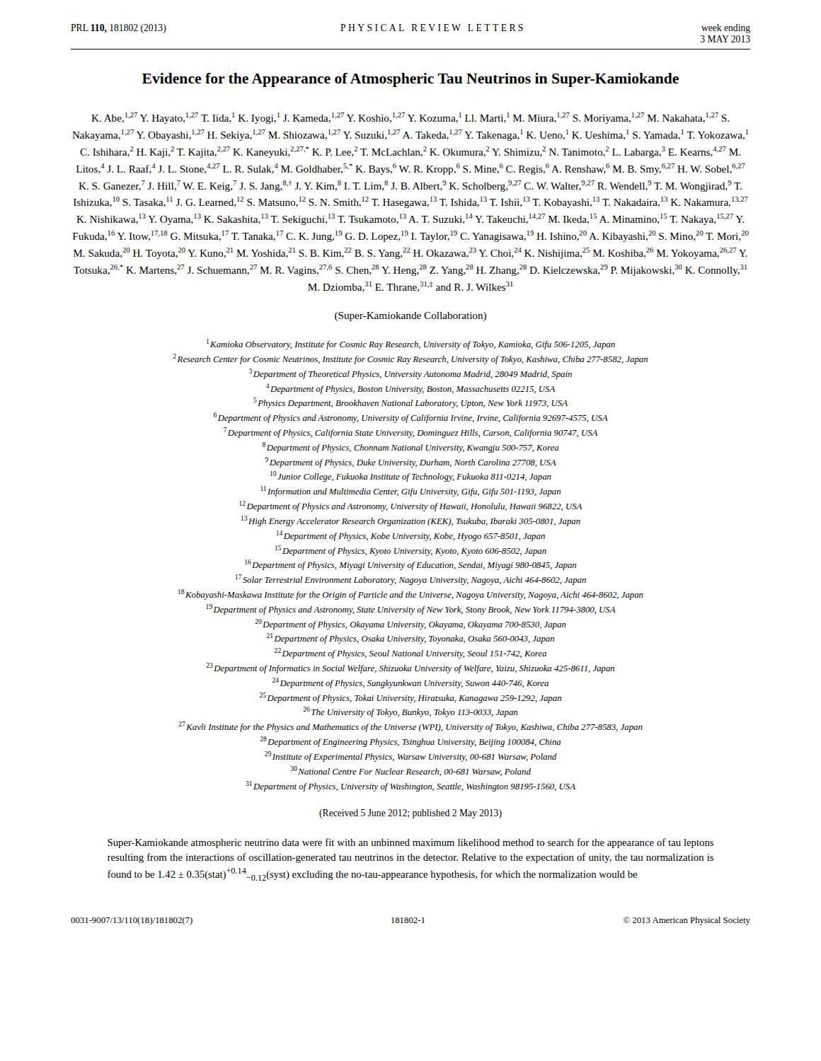PRL 110, 181802 (2013)
Physical Review Letters
week ending
3 MAY 2013
Evidence for the Appearance of Atmospheric Tau Neutrinos in Super-Kamiokande
K. Abe,1,27 Y. Hayato,1,27 T. Iida,1 K. Iyogi,1 J. Kameda,1,27 Y. Koshio,1,27 Y. Kozuma,1 Ll. Marti,1 M. Miura,1,27 S. Moriyama,1,27 M. Nakahata,1,27 S. Nakayama,1,27 Y. Obayashi,1,27 H. Sekiya,1,27 M. Shiozawa,1,27 Y. Suzuki,1,27 A. Takeda,1,27 Y. Takenaga,1 K. Ueno,1 K. Ueshima,1 S. Yamada,1 T. Yokozawa,1 C. Ishihara,2 H. Kaji,2 T. Kajita,2,27 K. Kaneyuki,2,27,* K. P. Lee,2 T. McLachlan,2 K. Okumura,2 Y. Shimizu,2 N. Tanimoto,2 L. Labarga,3 E. Kearns,4,27 M. Litos,4 J. L. Raaf,4 J. L. Stone,4,27 L. R. Sulak,4 M. Goldhaber,5,* K. Bays,6 W. R. Kropp,6 S. Mine,6 C. Regis,6 A. Renshaw,6 M. B. Smy,6,27 H. W. Sobel,6,27 K. S. Ganezer,7 J. Hill,7 W. E. Keig,7 J. S. Jang,8,† J. Y. Kim,8 I. T. Lim,8 J. B. Albert,9 K. Scholberg,9,27 C. W. Walter,9,27 R. Wendell,9 T. M. Wongjirad,9 T. Ishizuka,10 S. Tasaka,11 J. G. Learned,12 S. Matsuno,12 S. N. Smith,12 T. Hasegawa,13 T. Ishida,13 T. Ishii,13 T. Kobayashi,13 T. Nakadaira,13 K. Nakamura,13,27 K. Nishikawa,13 Y. Oyama,13 K. Sakashita,13 T. Sekiguchi,13 T. Tsukamoto,13 A. T. Suzuki,14 Y. Takeuchi,14,27 M. Ikeda,15 A. Minamino,15 T. Nakaya,15,27 Y. Fukuda,16 Y. Itow,17,18 G. Mitsuka,17 T. Tanaka,17 C. K. Jung,19 G. D. Lopez,19 I. Taylor,19 C. Yanagisawa,19 H. Ishino,20 A. Kibayashi,20 S. Mino,20 T. Mori,20 M. Sakuda,20 H. Toyota,20 Y. Kuno,21 M. Yoshida,21 S. B. Kim,22 B. S. Yang,22 H. Okazawa,23 Y. Choi,24 K. Nishijima,25 M. Koshiba,26 M. Yokoyama,26,27 Y. Totsuka,26,* K. Martens,27 J. Schuemann,27 M. R. Vagins,27,6 S. Chen,28 Y. Heng,28 Z. Yang,28 H. Zhang,28 D. Kielczewska,29 P. Mijakowski,30 K. Connolly,31 M. Dziomba,31 E. Thrane,31,‡ and R. J. Wilkes31
(Super-Kamiokande Collaboration)
Kamioka Observatory, Institute for Cosmic Ray Research, University of Tokyo, Kamioka, Gifu 506-1205, Japan
Research Center for Cosmic Neutrinos, Institute for Cosmic Ray Research, University of Tokyo, Kashiwa, Chiba 277-8582, Japan
Department of Theoretical Physics, University Autonoma Madrid, 28049 Madrid, Spain
Department of Physics, Boston University, Boston, Massachusetts 02215, USA
Physics Department, Brookhaven National Laboratory, Upton, New York 11973, USA
Department of Physics and Astronomy, University of California Irvine, Irvine, California 92697-4575, USA
Department of Physics, California State University, Dominguez Hills, Carson, California 90747, USA
Department of Physics, Chonnam National University, Kwangju 500-757, Korea
Department of Physics, Duke University, Durham, North Carolina 27708, USA
Junior College, Fukuoka Institute of Technology, Fukuoka 811-0214, Japan
Information and Multimedia Center, Gifu University, Gifu, Gifu 501-1193, Japan
Department of Physics and Astronomy, University of Hawaii, Honolulu, Hawaii 96822, USA
High Energy Accelerator Research Organization (KEK), Tsukuba, Ibaraki 305-0801, Japan
Department of Physics, Kobe University, Kobe, Hyogo 657-8501, Japan
Department of Physics, Kyoto University, Kyoto, Kyoto 606-8502, Japan
Department of Physics, Miyagi University of Education, Sendai, Miyagi 980-0845, Japan
Solar Terrestrial Environment Laboratory, Nagoya University, Nagoya, Aichi 464-8602, Japan
Kobayashi-Maskawa Institute for the Origin of Particle and the Universe, Nagoya University, Nagoya, Aichi 464-8602, Japan
Department of Physics and Astronomy, State University of New York, Stony Brook, New York 11794-3800, USA
Department of Physics, Okayama University, Okayama, Okayama 700-8530, Japan
Department of Physics, Osaka University, Toyonaka, Osaka 560-0043, Japan
Department of Physics, Seoul National University, Seoul 151-742, Korea
Department of Informatics in Social Welfare, Shizuoka University of Welfare, Yaizu, Shizuoka 425-8611, Japan
Department of Physics, Sungkyunkwan University, Suwon 440-746, Korea
Department of Physics, Tokai University, Hiratsuka, Kanagawa 259-1292, Japan
The University of Tokyo, Bunkyo, Tokyo 113-0033, Japan
Kavli Institute for the Physics and Mathematics of the Universe (WPI), University of Tokyo, Kashiwa, Chiba 277-8583, Japan
Department of Engineering Physics, Tsinghua University, Beijing 100084, China
Institute of Experimental Physics, Warsaw University, 00-681 Warsaw, Poland
National Centre For Nuclear Research, 00-681 Warsaw, Poland
Department of Physics, University of Washington, Seattle, Washington 98195-1560, USA
(Received 5 June 2012; published 2 May 2013)
Super-Kamiokande atmospheric neutrino data were fit with an unbinned maximum likelihood method to search for the appearance of tau leptons resulting from the interactions of oscillation-generated tau neutrinos in the detector. Relative to the expectation of unity, the tau normalization is found to be 1.42 ± 0.35(stat)+0.14−0.12(syst) excluding the no-tau-appearance hypothesis, for which the normalization would be
0031-9007/13/110(18)/181802(7)
181802-1
© 2013 American Physical Society